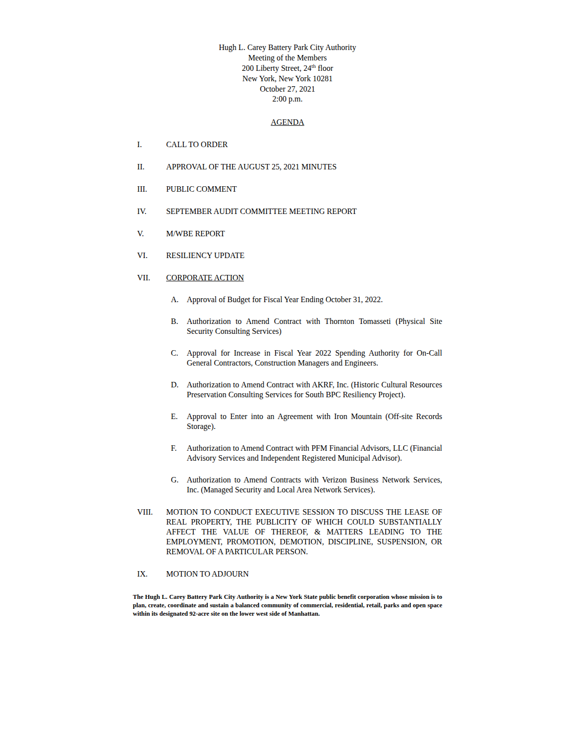Hugh L. Carey Battery Park City Authority
Meeting of the Members
200 Liberty Street, 24th floor
New York, New York 10281
October 27, 2021
2:00 p.m.
AGENDA
I. CALL TO ORDER
II. APPROVAL OF THE AUGUST 25, 2021 MINUTES
III. PUBLIC COMMENT
IV. SEPTEMBER AUDIT COMMITTEE MEETING REPORT
V. M/WBE REPORT
VI. RESILIENCY UPDATE
VII. CORPORATE ACTION
A. Approval of Budget for Fiscal Year Ending October 31, 2022.
B. Authorization to Amend Contract with Thornton Tomasseti (Physical Site Security Consulting Services)
C. Approval for Increase in Fiscal Year 2022 Spending Authority for On-Call General Contractors, Construction Managers and Engineers.
D. Authorization to Amend Contract with AKRF, Inc. (Historic Cultural Resources Preservation Consulting Services for South BPC Resiliency Project).
E. Approval to Enter into an Agreement with Iron Mountain (Off-site Records Storage).
F. Authorization to Amend Contract with PFM Financial Advisors, LLC (Financial Advisory Services and Independent Registered Municipal Advisor).
G. Authorization to Amend Contracts with Verizon Business Network Services, Inc. (Managed Security and Local Area Network Services).
VIII. MOTION TO CONDUCT EXECUTIVE SESSION TO DISCUSS THE LEASE OF REAL PROPERTY, THE PUBLICITY OF WHICH COULD SUBSTANTIALLY AFFECT THE VALUE OF THEREOF, & MATTERS LEADING TO THE EMPLOYMENT, PROMOTION, DEMOTION, DISCIPLINE, SUSPENSION, OR REMOVAL OF A PARTICULAR PERSON.
IX. MOTION TO ADJOURN
The Hugh L. Carey Battery Park City Authority is a New York State public benefit corporation whose mission is to plan, create, coordinate and sustain a balanced community of commercial, residential, retail, parks and open space within its designated 92-acre site on the lower west side of Manhattan.